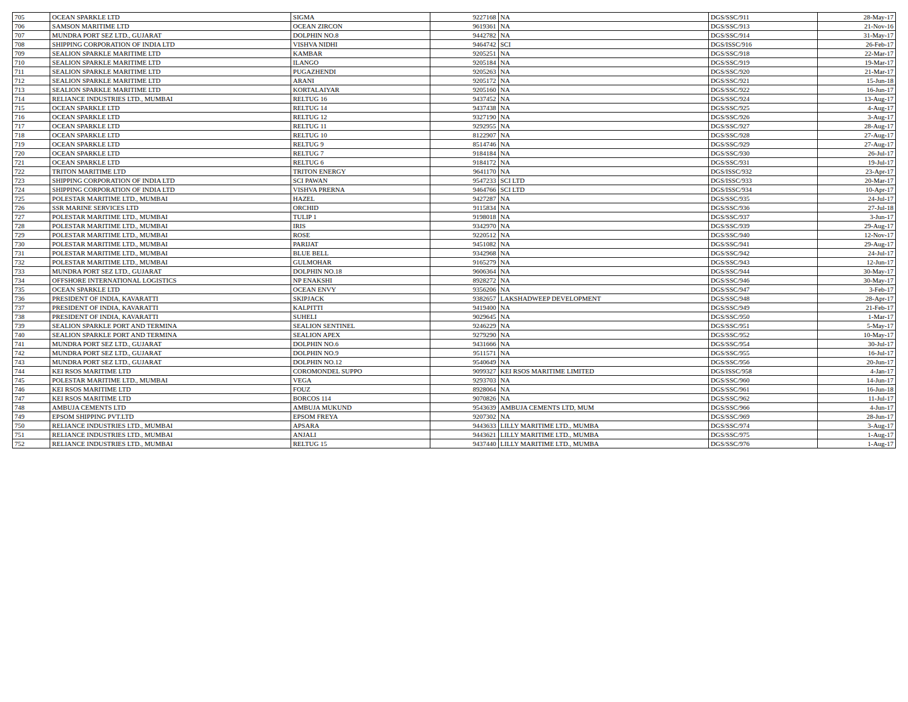| 705 | OCEAN SPARKLE LTD | SIGMA | 9227168 | NA | DGS/SSC/911 | 28-May-17 |
| 706 | SAMSON MARITIME LTD | OCEAN ZIRCON | 9619361 | NA | DGS/SSC/913 | 21-Nov-16 |
| 707 | MUNDRA PORT SEZ LTD., GUJARAT | DOLPHIN NO.8 | 9442782 | NA | DGS/SSC/914 | 31-May-17 |
| 708 | SHIPPING CORPORATION OF INDIA LTD | VISHVA NIDHI | 9464742 | SCI | DGS/ISSC/916 | 26-Feb-17 |
| 709 | SEALION SPARKLE MARITIME LTD | KAMBAR | 9205251 | NA | DGS/SSC/918 | 22-Mar-17 |
| 710 | SEALION SPARKLE MARITIME LTD | ILANGO | 9205184 | NA | DGS/SSC/919 | 19-Mar-17 |
| 711 | SEALION SPARKLE MARITIME LTD | PUGAZHENDI | 9205263 | NA | DGS/SSC/920 | 21-Mar-17 |
| 712 | SEALION SPARKLE MARITIME LTD | ARANI | 9205172 | NA | DGS/SSC/921 | 15-Jun-18 |
| 713 | SEALION SPARKLE MARITIME LTD | KORTALAIYAR | 9205160 | NA | DGS/SSC/922 | 16-Jun-17 |
| 714 | RELIANCE INDUSTRIES LTD., MUMBAI | RELTUG 16 | 9437452 | NA | DGS/SSC/924 | 13-Aug-17 |
| 715 | OCEAN SPARKLE LTD | RELTUG 14 | 9437438 | NA | DGS/SSC/925 | 4-Aug-17 |
| 716 | OCEAN SPARKLE LTD | RELTUG 12 | 9327190 | NA | DGS/SSC/926 | 3-Aug-17 |
| 717 | OCEAN SPARKLE LTD | RELTUG 11 | 9292955 | NA | DGS/SSC/927 | 28-Aug-17 |
| 718 | OCEAN SPARKLE LTD | RELTUG 10 | 8122907 | NA | DGS/SSC/928 | 27-Aug-17 |
| 719 | OCEAN SPARKLE LTD | RELTUG 9 | 8514746 | NA | DGS/SSC/929 | 27-Aug-17 |
| 720 | OCEAN SPARKLE LTD | RELTUG 7 | 9184184 | NA | DGS/SSC/930 | 26-Jul-17 |
| 721 | OCEAN SPARKLE LTD | RELTUG 6 | 9184172 | NA | DGS/SSC/931 | 19-Jul-17 |
| 722 | TRITON MARITIME LTD | TRITON ENERGY | 9641170 | NA | DGS/ISSC/932 | 23-Apr-17 |
| 723 | SHIPPING CORPORATION OF INDIA LTD | SCI PAWAN | 9547233 | SCI LTD | DGS/ISSC/933 | 20-Mar-17 |
| 724 | SHIPPING CORPORATION OF INDIA LTD | VISHVA PRERNA | 9464766 | SCI LTD | DGS/ISSC/934 | 10-Apr-17 |
| 725 | POLESTAR MARITIME LTD., MUMBAI | HAZEL | 9427287 | NA | DGS/SSC/935 | 24-Jul-17 |
| 726 | SSR MARINE SERVICES LTD | ORCHID | 9115834 | NA | DGS/SSC/936 | 27-Jul-18 |
| 727 | POLESTAR MARITIME LTD., MUMBAI | TULIP 1 | 9198018 | NA | DGS/SSC/937 | 3-Jun-17 |
| 728 | POLESTAR MARITIME LTD., MUMBAI | IRIS | 9342970 | NA | DGS/SSC/939 | 29-Aug-17 |
| 729 | POLESTAR MARITIME LTD., MUMBAI | ROSE | 9220512 | NA | DGS/SSC/940 | 12-Nov-17 |
| 730 | POLESTAR MARITIME LTD., MUMBAI | PARIJAT | 9451082 | NA | DGS/SSC/941 | 29-Aug-17 |
| 731 | POLESTAR MARITIME LTD., MUMBAI | BLUE BELL | 9342968 | NA | DGS/SSC/942 | 24-Jul-17 |
| 732 | POLESTAR MARITIME LTD., MUMBAI | GULMOHAR | 9165279 | NA | DGS/SSC/943 | 12-Jun-17 |
| 733 | MUNDRA PORT SEZ LTD., GUJARAT | DOLPHIN NO.18 | 9606364 | NA | DGS/SSC/944 | 30-May-17 |
| 734 | OFFSHORE INTERNATIONAL LOGISTICS | NP ENAKSHI | 8928272 | NA | DGS/SSC/946 | 30-May-17 |
| 735 | OCEAN SPARKLE LTD | OCEAN ENVY | 9356206 | NA | DGS/SSC/947 | 3-Feb-17 |
| 736 | PRESIDENT OF INDIA, KAVARATTI | SKIPJACK | 9382657 | LAKSHADWEEP DEVELOPMENT | DGS/SSC/948 | 28-Apr-17 |
| 737 | PRESIDENT OF INDIA, KAVARATTI | KALPITTI | 9419400 | NA | DGS/SSC/949 | 21-Feb-17 |
| 738 | PRESIDENT OF INDIA, KAVARATTI | SUHELI | 9029645 | NA | DGS/SSC/950 | 1-Mar-17 |
| 739 | SEALION SPARKLE PORT AND TERMINA | SEALION SENTINEL | 9246229 | NA | DGS/SSC/951 | 5-May-17 |
| 740 | SEALION SPARKLE PORT AND TERMINA | SEALION APEX | 9279290 | NA | DGS/SSC/952 | 10-May-17 |
| 741 | MUNDRA PORT SEZ LTD., GUJARAT | DOLPHIN NO.6 | 9431666 | NA | DGS/SSC/954 | 30-Jul-17 |
| 742 | MUNDRA PORT SEZ LTD., GUJARAT | DOLPHIN NO.9 | 9511571 | NA | DGS/SSC/955 | 16-Jul-17 |
| 743 | MUNDRA PORT SEZ LTD., GUJARAT | DOLPHIN NO.12 | 9540649 | NA | DGS/SSC/956 | 20-Jun-17 |
| 744 | KEI RSOS MARITIME LTD | COROMONDEL SUPPO | 9099327 | KEI RSOS MARITIME LIMITED | DGS/ISSC/958 | 4-Jan-17 |
| 745 | POLESTAR MARITIME LTD., MUMBAI | VEGA | 9293703 | NA | DGS/SSC/960 | 14-Jun-17 |
| 746 | KEI RSOS MARITIME LTD | FOUZ | 8928064 | NA | DGS/SSC/961 | 16-Jun-18 |
| 747 | KEI RSOS MARITIME LTD | BORCOS 114 | 9070826 | NA | DGS/SSC/962 | 11-Jul-17 |
| 748 | AMBUJA CEMENTS LTD | AMBUJA MUKUND | 9543639 | AMBUJA CEMENTS LTD, MUM | DGS/SSC/966 | 4-Jun-17 |
| 749 | EPSOM SHIPPING PVT.LTD | EPSOM FREYA | 9207302 | NA | DGS/SSC/969 | 28-Jun-17 |
| 750 | RELIANCE INDUSTRIES LTD., MUMBAI | APSARA | 9443633 | LILLY MARITIME LTD., MUMBA | DGS/SSC/974 | 3-Aug-17 |
| 751 | RELIANCE INDUSTRIES LTD., MUMBAI | ANJALI | 9443621 | LILLY MARITIME LTD., MUMBA | DGS/SSC/975 | 1-Aug-17 |
| 752 | RELIANCE INDUSTRIES LTD., MUMBAI | RELTUG 15 | 9437440 | LILLY MARITIME LTD., MUMBA | DGS/SSC/976 | 1-Aug-17 |